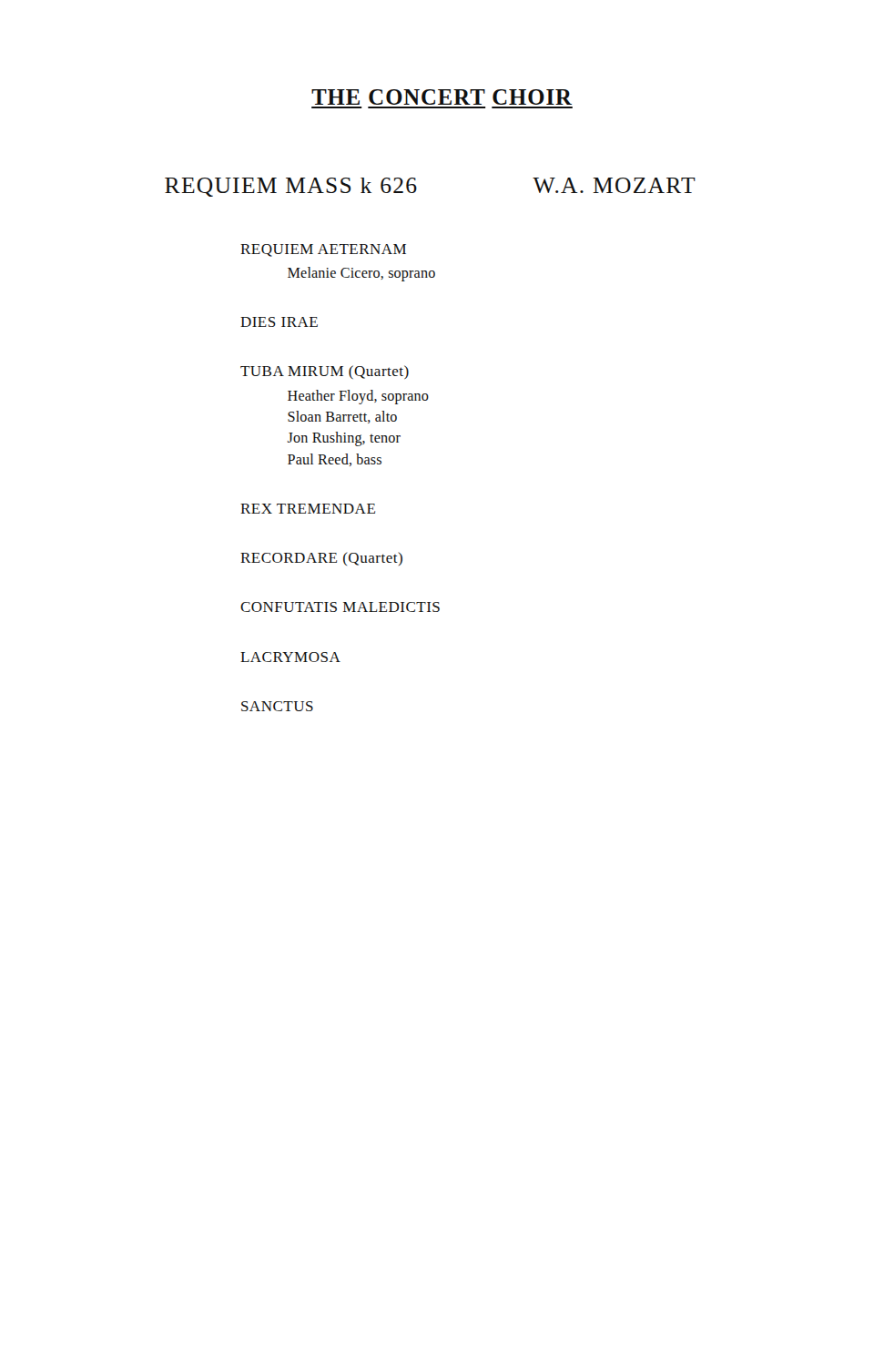THE CONCERT CHOIR
REQUIEM MASS k 626 W.A. MOZART
REQUIEM AETERNAM
Melanie Cicero, soprano
DIES IRAE
TUBA MIRUM (Quartet)
Heather Floyd, soprano
Sloan Barrett, alto
Jon Rushing, tenor
Paul Reed, bass
REX TREMENDAE
RECORDARE (Quartet)
CONFUTATIS MALEDICTIS
LACRYMOSA
SANCTUS